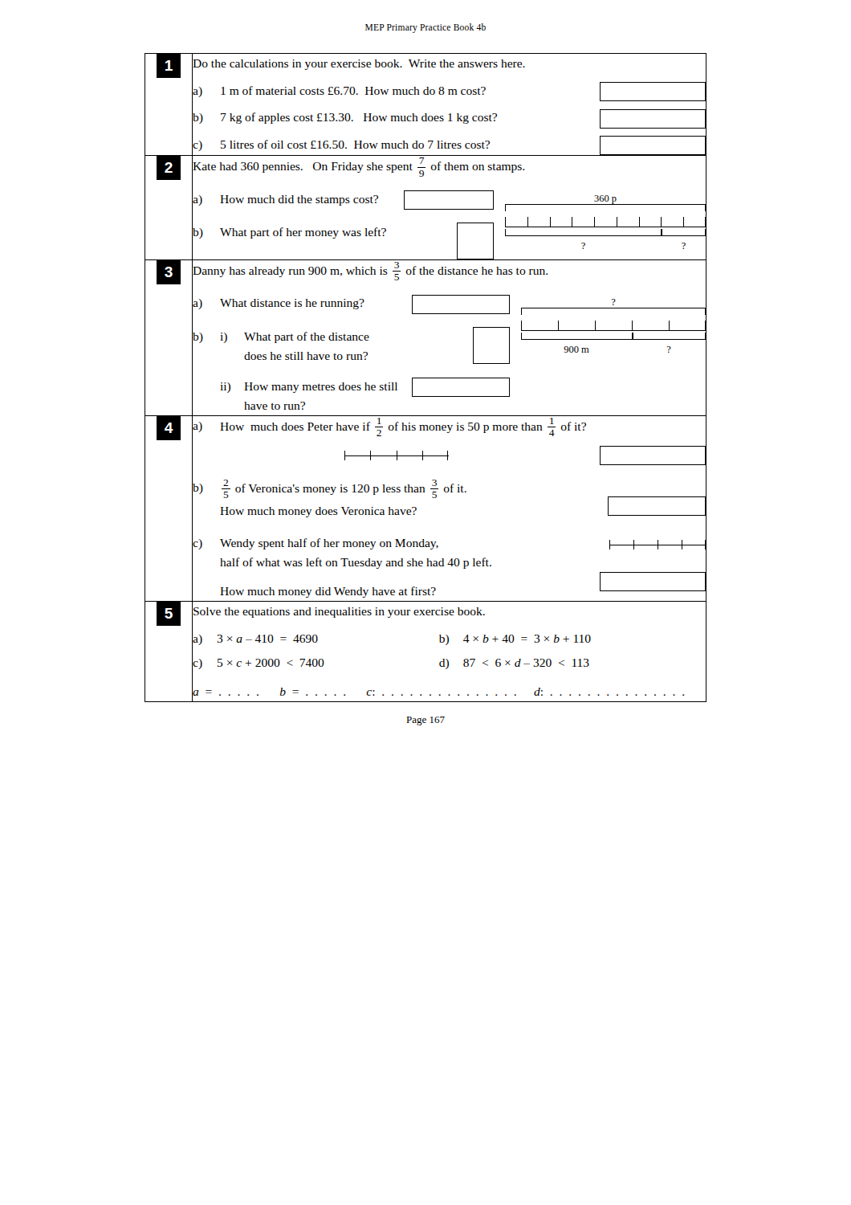MEP Primary Practice Book 4b
| 1 | Do the calculations in your exercise book. Write the answers here. a) 1 m of material costs £6.70. How much do 8 m cost? b) 7 kg of apples cost £13.30. How much does 1 kg cost? c) 5 litres of oil cost £16.50. How much do 7 litres cost? |
| 2 | Kate had 360 pennies. On Friday she spent 7 9 of them on stamps. a) How much did the stamps cost? b) What part of her money was left? 360 p ? ? |
| 3 | Danny has already run 900 m, which is 3 5 of the distance he has to run. a) What distance is he running? b) i) What part of the distance does he still have to run? ii) How many metres does he still have to run? ? 900 m ? |
| 4 | a) How much does Peter have if 1 2 of his money is 50 p more than 1 4 of it? b) 2 5 of Veronica's money is 120 p less than 3 5 of it. How much money does Veronica have? c) Wendy spent half of her money on Monday, half of what was left on Tuesday and she had 40 p left. How much money did Wendy have at first? |
| 5 | Solve the equations and inequalities in your exercise book. a) 3 × a – 410 = 4690 b) 4 × b + 40 = 3 × b + 110 c) 5 × c + 2000 < 7400 d) 87 < 6 × d – 320 < 113 a = . . . . . b = . . . . . c : . . . . . . . . . . . . . . . d : . . . . . . . . . . . . . . . |
Page 167